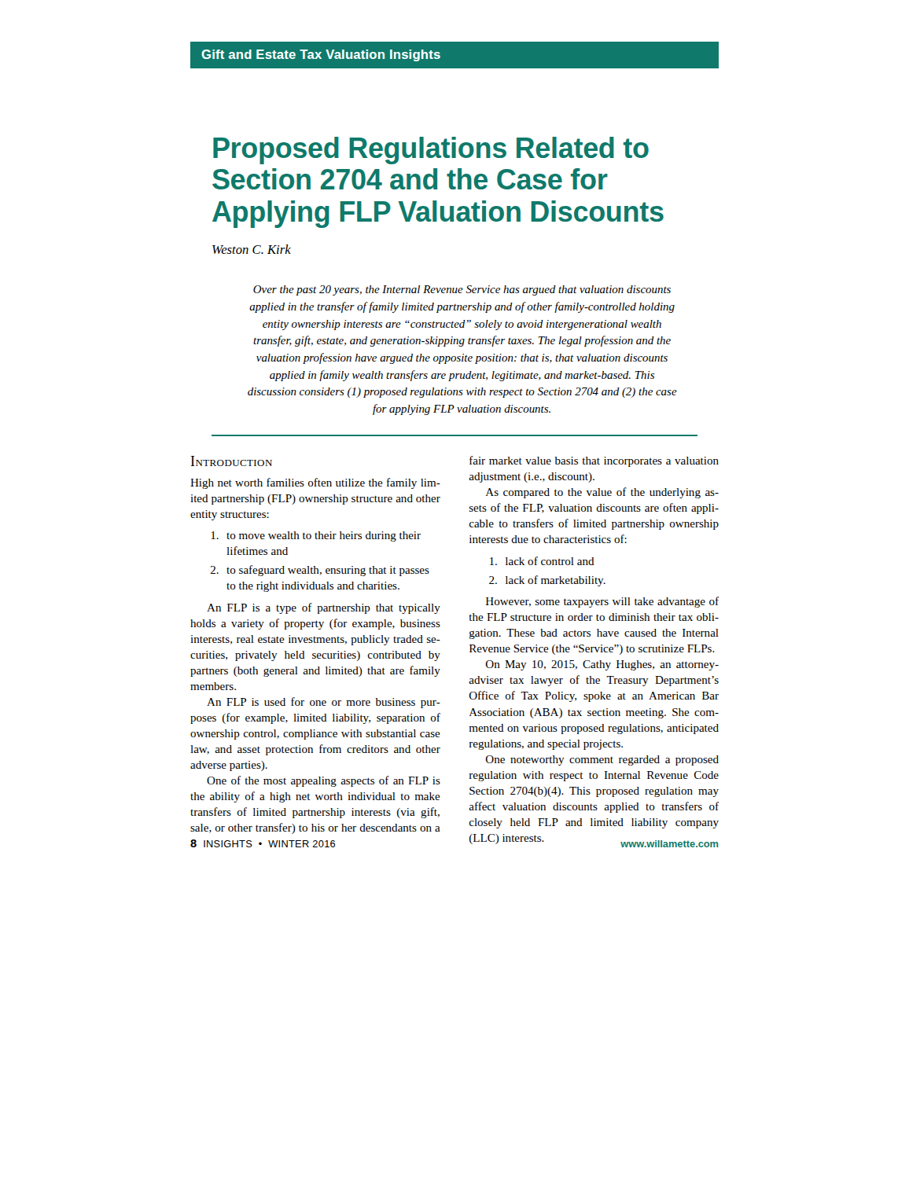Gift and Estate Tax Valuation Insights
Proposed Regulations Related to Section 2704 and the Case for Applying FLP Valuation Discounts
Weston C. Kirk
Over the past 20 years, the Internal Revenue Service has argued that valuation discounts applied in the transfer of family limited partnership and of other family-controlled holding entity ownership interests are “constructed” solely to avoid intergenerational wealth transfer, gift, estate, and generation-skipping transfer taxes. The legal profession and the valuation profession have argued the opposite position: that is, that valuation discounts applied in family wealth transfers are prudent, legitimate, and market-based. This discussion considers (1) proposed regulations with respect to Section 2704 and (2) the case for applying FLP valuation discounts.
Introduction
High net worth families often utilize the family limited partnership (FLP) ownership structure and other entity structures:
to move wealth to their heirs during their lifetimes and
to safeguard wealth, ensuring that it passes to the right individuals and charities.
An FLP is a type of partnership that typically holds a variety of property (for example, business interests, real estate investments, publicly traded securities, privately held securities) contributed by partners (both general and limited) that are family members.
An FLP is used for one or more business purposes (for example, limited liability, separation of ownership control, compliance with substantial case law, and asset protection from creditors and other adverse parties).
One of the most appealing aspects of an FLP is the ability of a high net worth individual to make transfers of limited partnership interests (via gift, sale, or other transfer) to his or her descendants on a fair market value basis that incorporates a valuation adjustment (i.e., discount).
As compared to the value of the underlying assets of the FLP, valuation discounts are often applicable to transfers of limited partnership ownership interests due to characteristics of:
lack of control and
lack of marketability.
However, some taxpayers will take advantage of the FLP structure in order to diminish their tax obligation. These bad actors have caused the Internal Revenue Service (the “Service”) to scrutinize FLPs.
On May 10, 2015, Cathy Hughes, an attorney-adviser tax lawyer of the Treasury Department’s Office of Tax Policy, spoke at an American Bar Association (ABA) tax section meeting. She commented on various proposed regulations, anticipated regulations, and special projects.
One noteworthy comment regarded a proposed regulation with respect to Internal Revenue Code Section 2704(b)(4). This proposed regulation may affect valuation discounts applied to transfers of closely held FLP and limited liability company (LLC) interests.
8 INSIGHTS • WINTER 2016
www.willamette.com